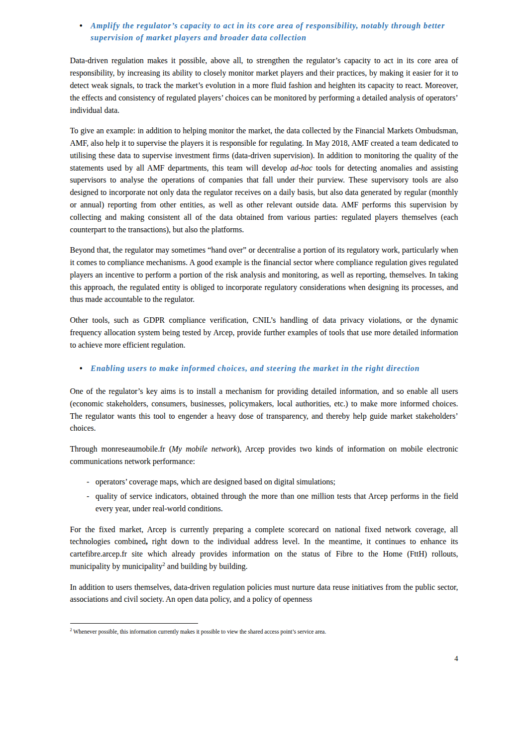Amplify the regulator’s capacity to act in its core area of responsibility, notably through better supervision of market players and broader data collection
Data-driven regulation makes it possible, above all, to strengthen the regulator’s capacity to act in its core area of responsibility, by increasing its ability to closely monitor market players and their practices, by making it easier for it to detect weak signals, to track the market’s evolution in a more fluid fashion and heighten its capacity to react. Moreover, the effects and consistency of regulated players’ choices can be monitored by performing a detailed analysis of operators’ individual data.
To give an example: in addition to helping monitor the market, the data collected by the Financial Markets Ombudsman, AMF, also help it to supervise the players it is responsible for regulating. In May 2018, AMF created a team dedicated to utilising these data to supervise investment firms (data-driven supervision). In addition to monitoring the quality of the statements used by all AMF departments, this team will develop ad-hoc tools for detecting anomalies and assisting supervisors to analyse the operations of companies that fall under their purview. These supervisory tools are also designed to incorporate not only data the regulator receives on a daily basis, but also data generated by regular (monthly or annual) reporting from other entities, as well as other relevant outside data. AMF performs this supervision by collecting and making consistent all of the data obtained from various parties: regulated players themselves (each counterpart to the transactions), but also the platforms.
Beyond that, the regulator may sometimes “hand over” or decentralise a portion of its regulatory work, particularly when it comes to compliance mechanisms. A good example is the financial sector where compliance regulation gives regulated players an incentive to perform a portion of the risk analysis and monitoring, as well as reporting, themselves. In taking this approach, the regulated entity is obliged to incorporate regulatory considerations when designing its processes, and thus made accountable to the regulator.
Other tools, such as GDPR compliance verification, CNIL’s handling of data privacy violations, or the dynamic frequency allocation system being tested by Arcep, provide further examples of tools that use more detailed information to achieve more efficient regulation.
Enabling users to make informed choices, and steering the market in the right direction
One of the regulator’s key aims is to install a mechanism for providing detailed information, and so enable all users (economic stakeholders, consumers, businesses, policymakers, local authorities, etc.) to make more informed choices. The regulator wants this tool to engender a heavy dose of transparency, and thereby help guide market stakeholders’ choices.
Through monreseaumobile.fr (My mobile network), Arcep provides two kinds of information on mobile electronic communications network performance:
operators’ coverage maps, which are designed based on digital simulations;
quality of service indicators, obtained through the more than one million tests that Arcep performs in the field every year, under real-world conditions.
For the fixed market, Arcep is currently preparing a complete scorecard on national fixed network coverage, all technologies combined, right down to the individual address level. In the meantime, it continues to enhance its cartefibre.arcep.fr site which already provides information on the status of Fibre to the Home (FttH) rollouts, municipality by municipality2 and building by building.
In addition to users themselves, data-driven regulation policies must nurture data reuse initiatives from the public sector, associations and civil society. An open data policy, and a policy of openness
2 Whenever possible, this information currently makes it possible to view the shared access point’s service area.
4